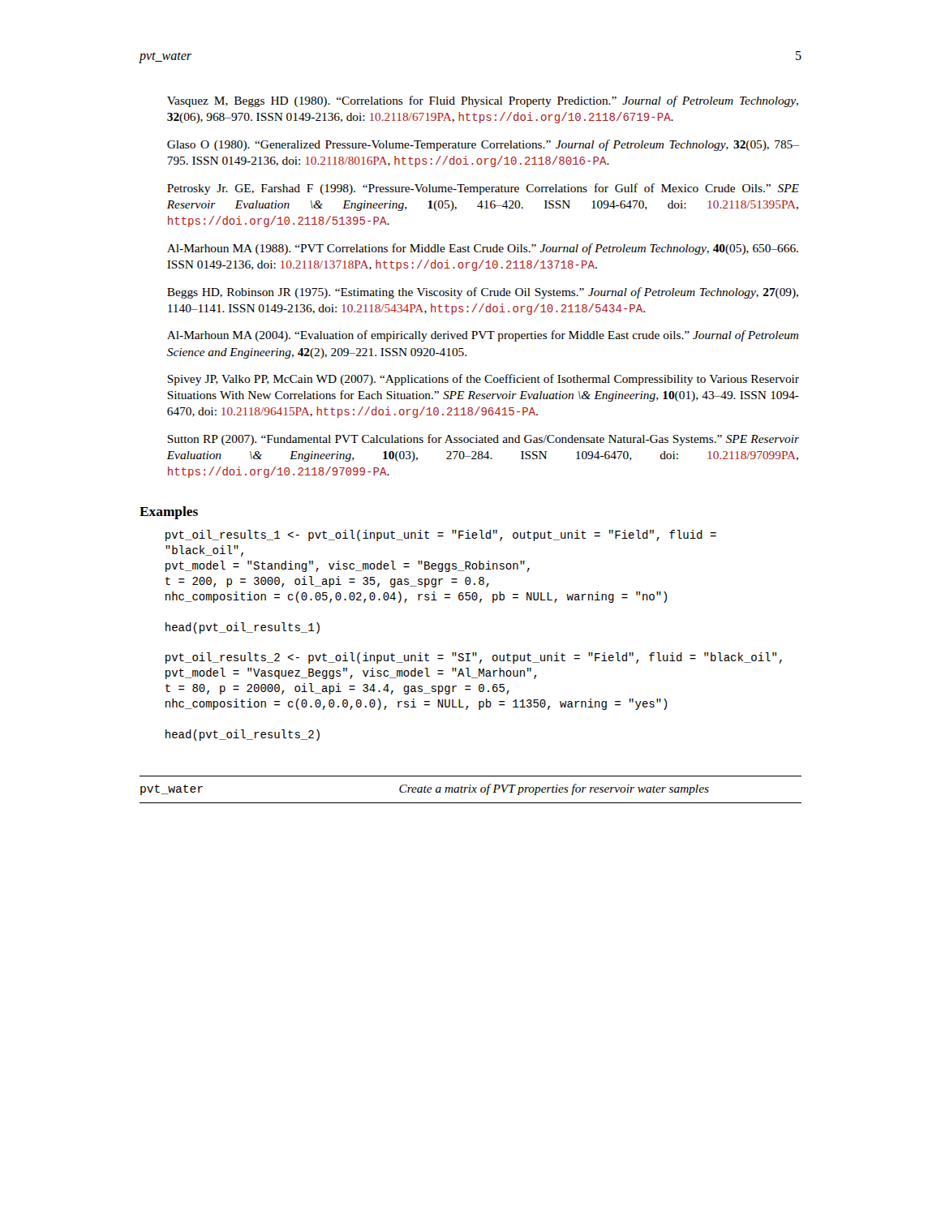pvt_water 5
Vasquez M, Beggs HD (1980). “Correlations for Fluid Physical Property Prediction.” Journal of Petroleum Technology, 32(06), 968–970. ISSN 0149-2136, doi: 10.2118/6719PA, https://doi.org/10.2118/6719-PA.
Glaso O (1980). “Generalized Pressure-Volume-Temperature Correlations.” Journal of Petroleum Technology, 32(05), 785–795. ISSN 0149-2136, doi: 10.2118/8016PA, https://doi.org/10.2118/8016-PA.
Petrosky Jr. GE, Farshad F (1998). “Pressure-Volume-Temperature Correlations for Gulf of Mexico Crude Oils.” SPE Reservoir Evaluation \& Engineering, 1(05), 416–420. ISSN 1094-6470, doi: 10.2118/51395PA, https://doi.org/10.2118/51395-PA.
Al-Marhoun MA (1988). “PVT Correlations for Middle East Crude Oils.” Journal of Petroleum Technology, 40(05), 650–666. ISSN 0149-2136, doi: 10.2118/13718PA, https://doi.org/10.2118/13718-PA.
Beggs HD, Robinson JR (1975). “Estimating the Viscosity of Crude Oil Systems.” Journal of Petroleum Technology, 27(09), 1140–1141. ISSN 0149-2136, doi: 10.2118/5434PA, https://doi.org/10.2118/5434-PA.
Al-Marhoun MA (2004). “Evaluation of empirically derived PVT properties for Middle East crude oils.” Journal of Petroleum Science and Engineering, 42(2), 209–221. ISSN 0920-4105.
Spivey JP, Valko PP, McCain WD (2007). “Applications of the Coefficient of Isothermal Compressibility to Various Reservoir Situations With New Correlations for Each Situation.” SPE Reservoir Evaluation \& Engineering, 10(01), 43–49. ISSN 1094-6470, doi: 10.2118/96415PA, https://doi.org/10.2118/96415-PA.
Sutton RP (2007). “Fundamental PVT Calculations for Associated and Gas/Condensate Natural-Gas Systems.” SPE Reservoir Evaluation \& Engineering, 10(03), 270–284. ISSN 1094-6470, doi: 10.2118/97099PA, https://doi.org/10.2118/97099-PA.
Examples
pvt_oil_results_1 <- pvt_oil(input_unit = "Field", output_unit = "Field", fluid = "black_oil",
pvt_model = "Standing", visc_model = "Beggs_Robinson",
t = 200, p = 3000, oil_api = 35, gas_spgr = 0.8,
nhc_composition = c(0.05,0.02,0.04), rsi = 650, pb = NULL, warning = "no")

head(pvt_oil_results_1)

pvt_oil_results_2 <- pvt_oil(input_unit = "SI", output_unit = "Field", fluid = "black_oil",
pvt_model = "Vasquez_Beggs", visc_model = "Al_Marhoun",
t = 80, p = 20000, oil_api = 34.4, gas_spgr = 0.65,
nhc_composition = c(0.0,0.0,0.0), rsi = NULL, pb = 11350, warning = "yes")

head(pvt_oil_results_2)
pvt_water Create a matrix of PVT properties for reservoir water samples